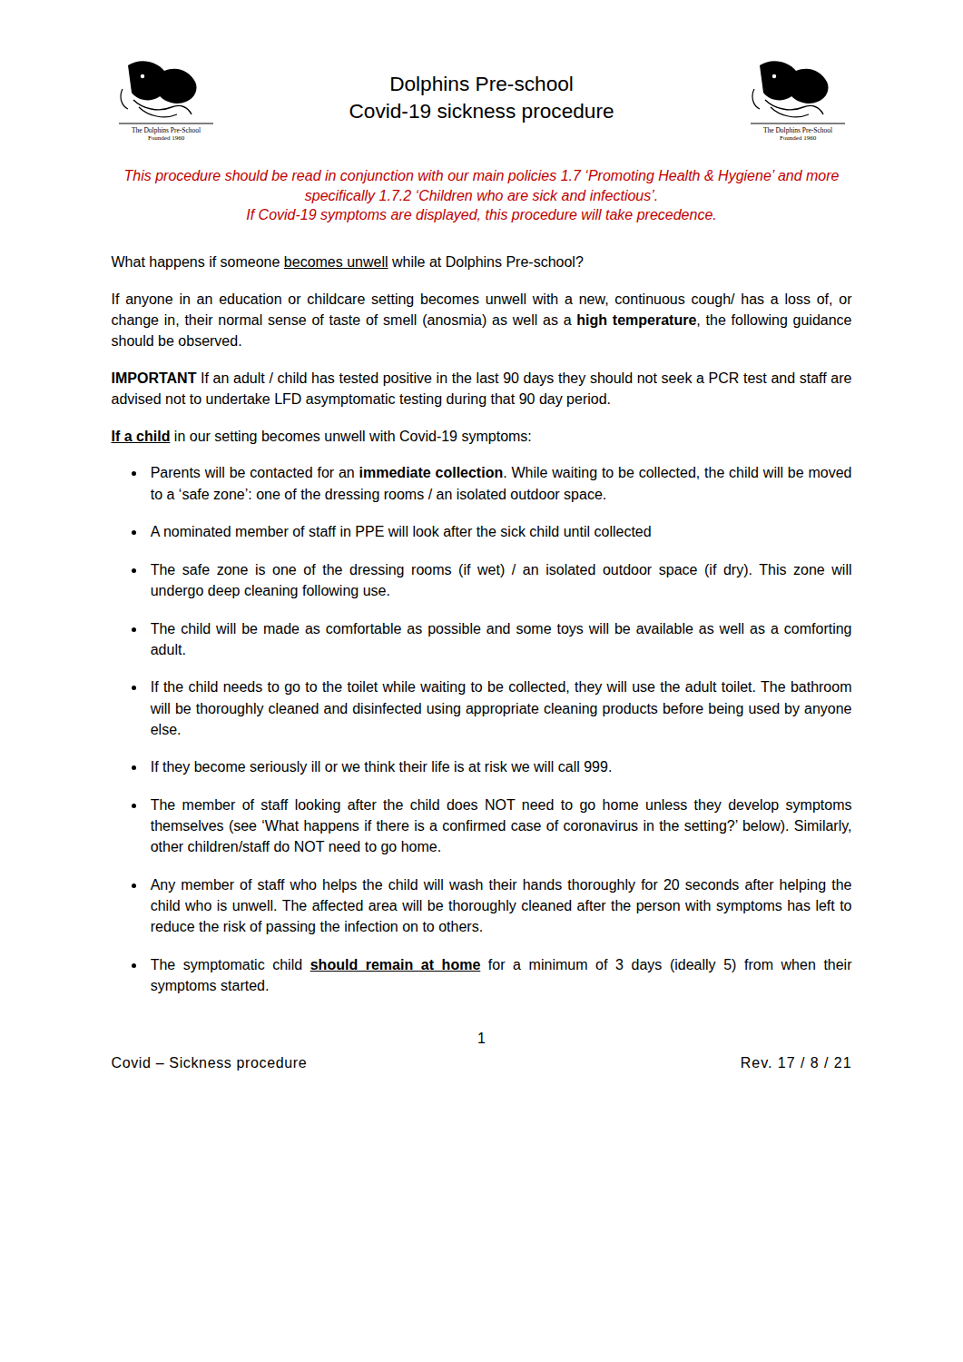The Dolphins Pre-School Founded 1960
Dolphins Pre-school
Covid-19 sickness procedure
The Dolphins Pre-School Founded 1960
This procedure should be read in conjunction with our main policies 1.7 ‘Promoting Health & Hygiene’ and more specifically 1.7.2 ‘Children who are sick and infectious’.
If Covid-19 symptoms are displayed, this procedure will take precedence.
What happens if someone becomes unwell while at Dolphins Pre-school?
If anyone in an education or childcare setting becomes unwell with a new, continuous cough/ has a loss of, or change in, their normal sense of taste of smell (anosmia) as well as a high temperature, the following guidance should be observed.
IMPORTANT If an adult / child has tested positive in the last 90 days they should not seek a PCR test and staff are advised not to undertake LFD asymptomatic testing during that 90 day period.
If a child in our setting becomes unwell with Covid-19 symptoms:
Parents will be contacted for an immediate collection. While waiting to be collected, the child will be moved to a ‘safe zone’: one of the dressing rooms / an isolated outdoor space.
A nominated member of staff in PPE will look after the sick child until collected
The safe zone is one of the dressing rooms (if wet) / an isolated outdoor space (if dry). This zone will undergo deep cleaning following use.
The child will be made as comfortable as possible and some toys will be available as well as a comforting adult.
If the child needs to go to the toilet while waiting to be collected, they will use the adult toilet. The bathroom will be thoroughly cleaned and disinfected using appropriate cleaning products before being used by anyone else.
If they become seriously ill or we think their life is at risk we will call 999.
The member of staff looking after the child does NOT need to go home unless they develop symptoms themselves (see ‘What happens if there is a confirmed case of coronavirus in the setting?’ below). Similarly, other children/staff do NOT need to go home.
Any member of staff who helps the child will wash their hands thoroughly for 20 seconds after helping the child who is unwell. The affected area will be thoroughly cleaned after the person with symptoms has left to reduce the risk of passing the infection on to others.
The symptomatic child should remain at home for a minimum of 3 days (ideally 5) from when their symptoms started.
1
Covid – Sickness procedure
Rev. 17 / 8 / 21